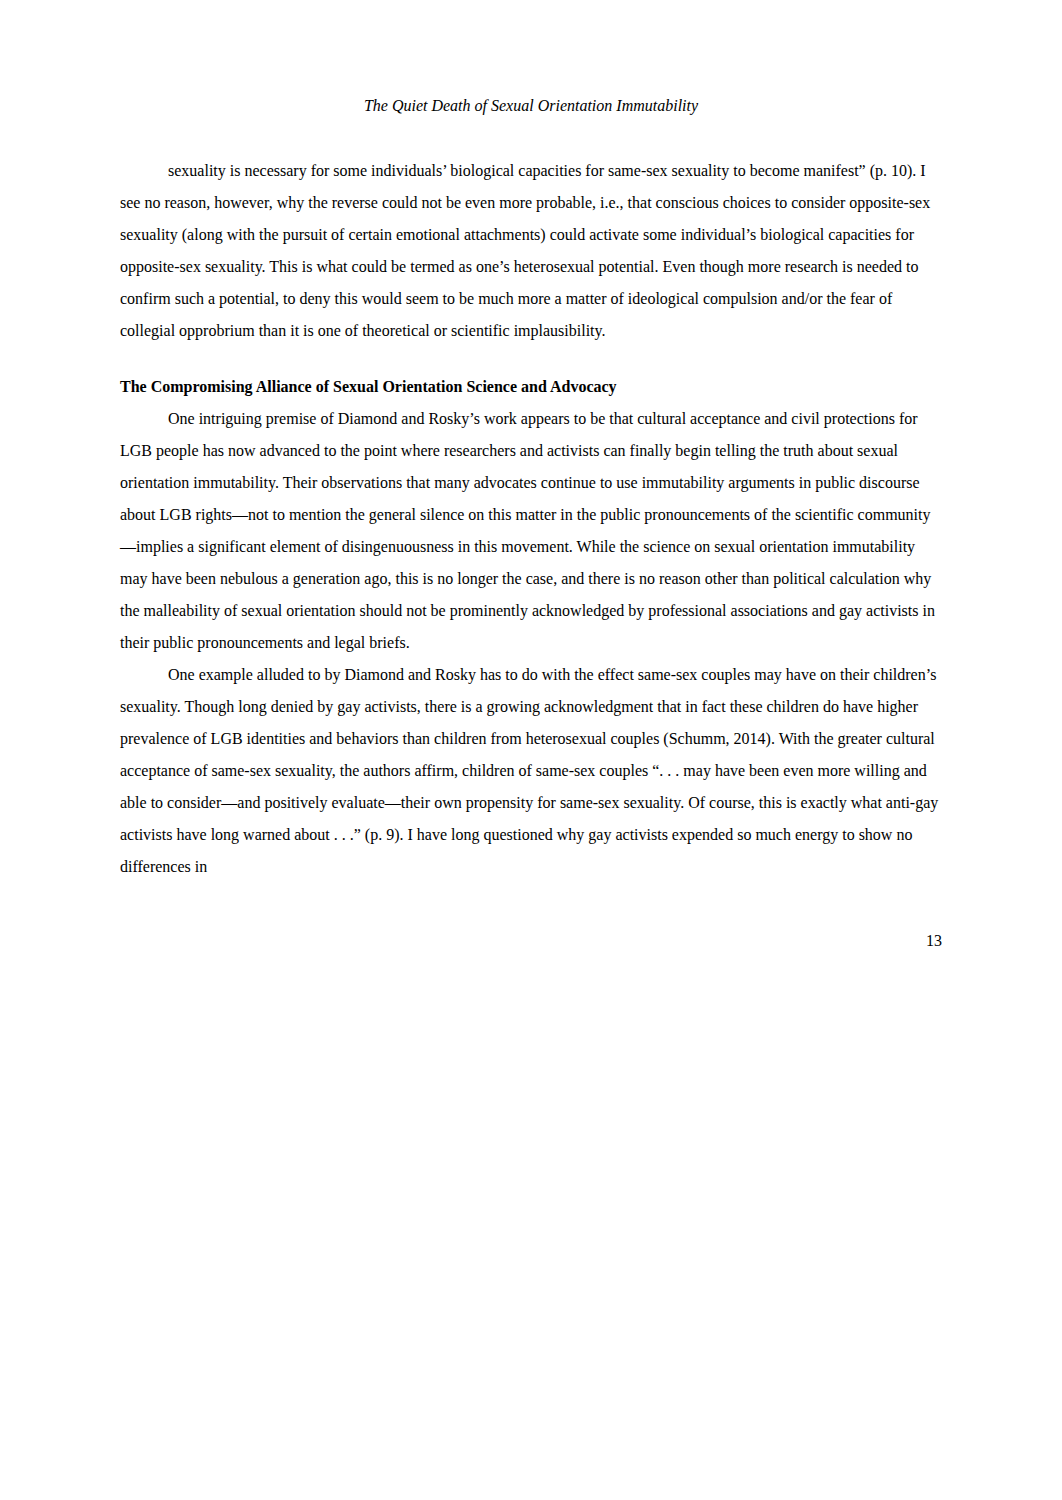The Quiet Death of Sexual Orientation Immutability
sexuality is necessary for some individuals’ biological capacities for same-sex sexuality to become manifest” (p. 10). I see no reason, however, why the reverse could not be even more probable, i.e., that conscious choices to consider opposite-sex sexuality (along with the pursuit of certain emotional attachments) could activate some individual’s biological capacities for opposite-sex sexuality. This is what could be termed as one’s heterosexual potential. Even though more research is needed to confirm such a potential, to deny this would seem to be much more a matter of ideological compulsion and/or the fear of collegial opprobrium than it is one of theoretical or scientific implausibility.
The Compromising Alliance of Sexual Orientation Science and Advocacy
One intriguing premise of Diamond and Rosky’s work appears to be that cultural acceptance and civil protections for LGB people has now advanced to the point where researchers and activists can finally begin telling the truth about sexual orientation immutability. Their observations that many advocates continue to use immutability arguments in public discourse about LGB rights—not to mention the general silence on this matter in the public pronouncements of the scientific community—implies a significant element of disingenuousness in this movement. While the science on sexual orientation immutability may have been nebulous a generation ago, this is no longer the case, and there is no reason other than political calculation why the malleability of sexual orientation should not be prominently acknowledged by professional associations and gay activists in their public pronouncements and legal briefs.
One example alluded to by Diamond and Rosky has to do with the effect same-sex couples may have on their children’s sexuality. Though long denied by gay activists, there is a growing acknowledgment that in fact these children do have higher prevalence of LGB identities and behaviors than children from heterosexual couples (Schumm, 2014). With the greater cultural acceptance of same-sex sexuality, the authors affirm, children of same-sex couples “. . . may have been even more willing and able to consider—and positively evaluate—their own propensity for same-sex sexuality. Of course, this is exactly what anti-gay activists have long warned about . . .” (p. 9). I have long questioned why gay activists expended so much energy to show no differences in
13